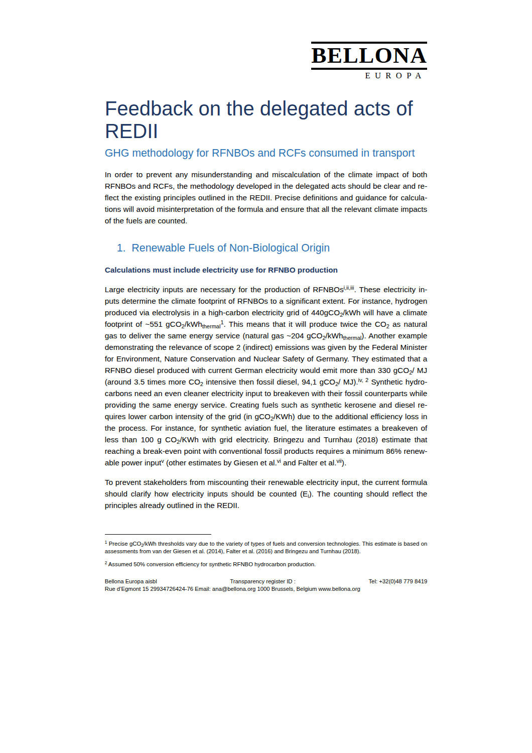BELLONA EUROPA
Feedback on the delegated acts of REDII
GHG methodology for RFNBOs and RCFs consumed in transport
In order to prevent any misunderstanding and miscalculation of the climate impact of both RFNBOs and RCFs, the methodology developed in the delegated acts should be clear and reflect the existing principles outlined in the REDII. Precise definitions and guidance for calculations will avoid misinterpretation of the formula and ensure that all the relevant climate impacts of the fuels are counted.
1. Renewable Fuels of Non-Biological Origin
Calculations must include electricity use for RFNBO production
Large electricity inputs are necessary for the production of RFNBOsi,ii,iii. These electricity inputs determine the climate footprint of RFNBOs to a significant extent. For instance, hydrogen produced via electrolysis in a high-carbon electricity grid of 440gCO2/kWh will have a climate footprint of ~551 gCO2/kWhthermal1. This means that it will produce twice the CO2 as natural gas to deliver the same energy service (natural gas ~204 gCO2/kWhthermal). Another example demonstrating the relevance of scope 2 (indirect) emissions was given by the Federal Minister for Environment, Nature Conservation and Nuclear Safety of Germany. They estimated that a RFNBO diesel produced with current German electricity would emit more than 330 gCO2/ MJ (around 3.5 times more CO2 intensive then fossil diesel, 94,1 gCO2/ MJ).iv, 2 Synthetic hydrocarbons need an even cleaner electricity input to breakeven with their fossil counterparts while providing the same energy service. Creating fuels such as synthetic kerosene and diesel requires lower carbon intensity of the grid (in gCO2/KWh) due to the additional efficiency loss in the process. For instance, for synthetic aviation fuel, the literature estimates a breakeven of less than 100 g CO2/KWh with grid electricity. Bringezu and Turnhau (2018) estimate that reaching a break-even point with conventional fossil products requires a minimum 86% renewable power inputv (other estimates by Giesen et al.vi and Falter et al.vii).
To prevent stakeholders from miscounting their renewable electricity input, the current formula should clarify how electricity inputs should be counted (Ei). The counting should reflect the principles already outlined in the REDII.
1 Precise gCO2/kWh thresholds vary due to the variety of types of fuels and conversion technologies. This estimate is based on assessments from van der Giesen et al. (2014), Falter et al. (2016) and Bringezu and Turnhau (2018).
2 Assumed 50% conversion efficiency for synthetic RFNBO hydrocarbon production.
Bellona Europa aisbl
Transparency register ID :
Tel: +32(0)48 779 8419
Rue d’Egmont 15 29934726424-76 Email: ana@bellona.org 1000 Brussels, Belgium www.bellona.org